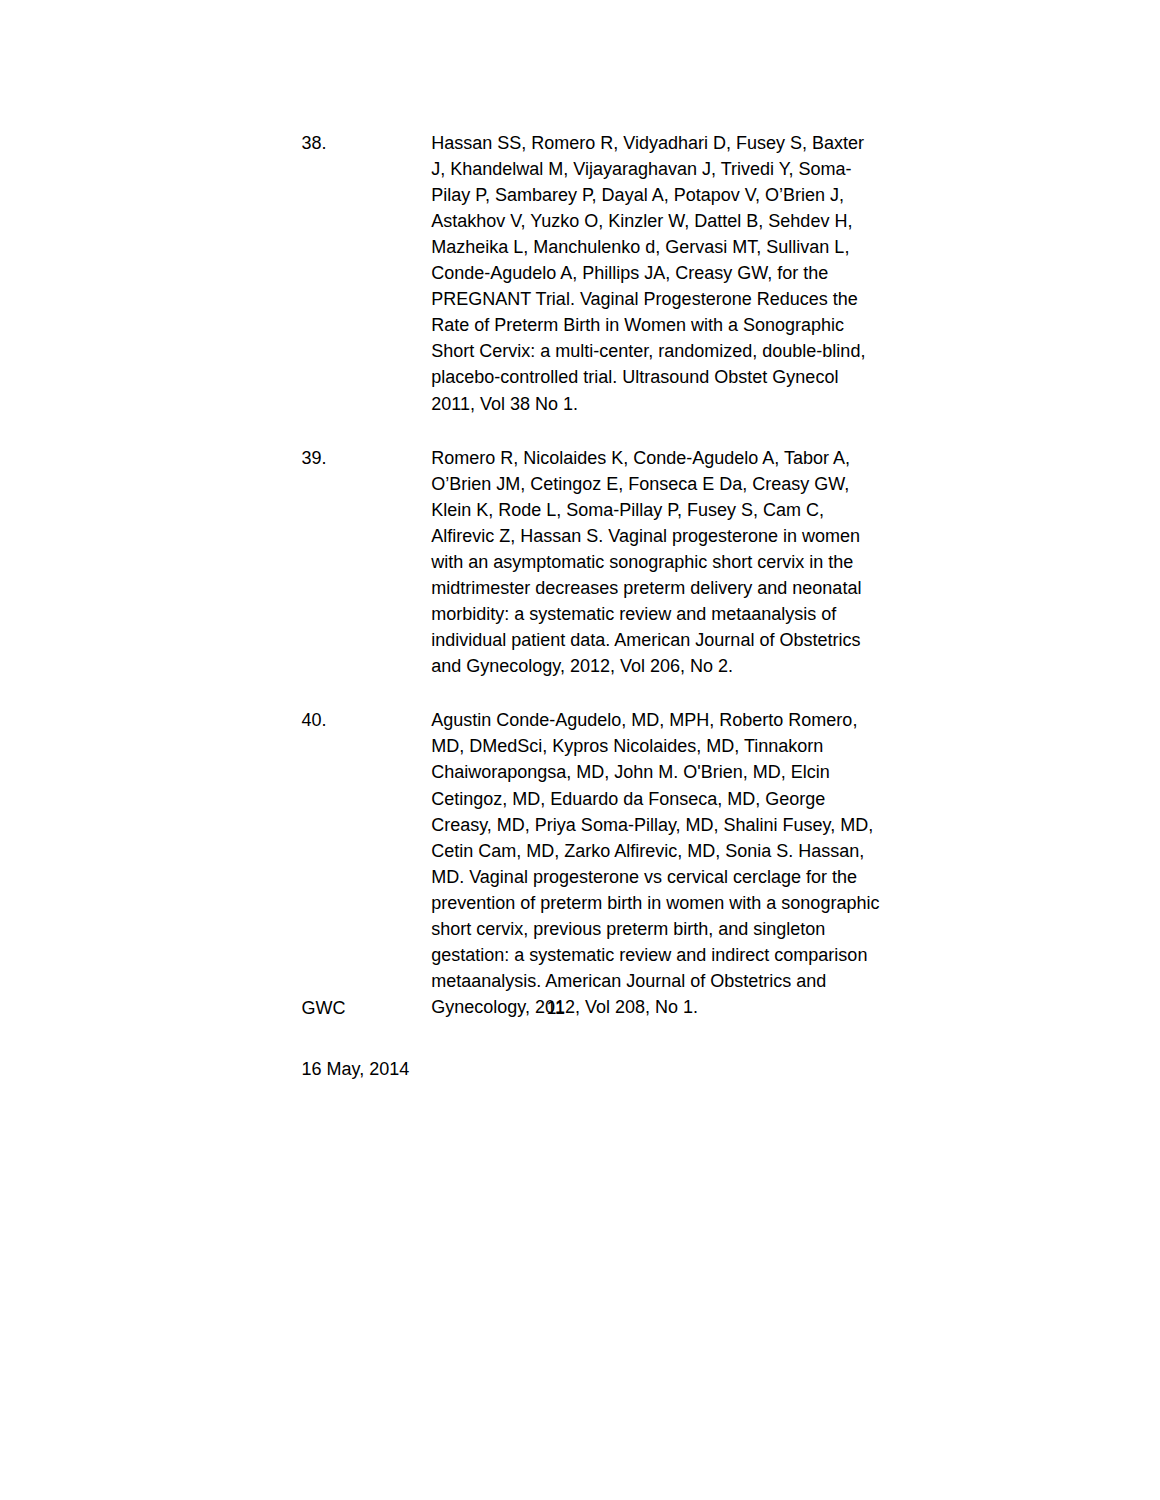38. Hassan SS, Romero R, Vidyadhari D, Fusey S, Baxter J, Khandelwal M, Vijayaraghavan J, Trivedi Y, Soma-Pilay P, Sambarey P, Dayal A, Potapov V, O’Brien J, Astakhov V, Yuzko O, Kinzler W, Dattel B, Sehdev H, Mazheika L, Manchulenko d, Gervasi MT, Sullivan L, Conde-Agudelo A, Phillips JA, Creasy GW, for the PREGNANT Trial. Vaginal Progesterone Reduces the Rate of Preterm Birth in Women with a Sonographic Short Cervix: a multi-center, randomized, double-blind, placebo-controlled trial. Ultrasound Obstet Gynecol 2011, Vol 38 No 1.
39. Romero R, Nicolaides K, Conde-Agudelo A, Tabor A, O’Brien JM, Cetingoz E, Fonseca E Da, Creasy GW, Klein K, Rode L, Soma-Pillay P, Fusey S, Cam C, Alfirevic Z, Hassan S. Vaginal progesterone in women with an asymptomatic sonographic short cervix in the midtrimester decreases preterm delivery and neonatal morbidity: a systematic review and metaanalysis of individual patient data. American Journal of Obstetrics and Gynecology, 2012, Vol 206, No 2.
40. Agustin Conde-Agudelo, MD, MPH, Roberto Romero, MD, DMedSci, Kypros Nicolaides, MD, Tinnakorn Chaiworapongsa, MD, John M. O'Brien, MD, Elcin Cetingoz, MD, Eduardo da Fonseca, MD, George Creasy, MD, Priya Soma-Pillay, MD, Shalini Fusey, MD, Cetin Cam, MD, Zarko Alfirevic, MD, Sonia S. Hassan, MD. Vaginal progesterone vs cervical cerclage for the prevention of preterm birth in women with a sonographic short cervix, previous preterm birth, and singleton gestation: a systematic review and indirect comparison metaanalysis. American Journal of Obstetrics and Gynecology, 2012, Vol 208, No 1.
GWC 11 16 May, 2014